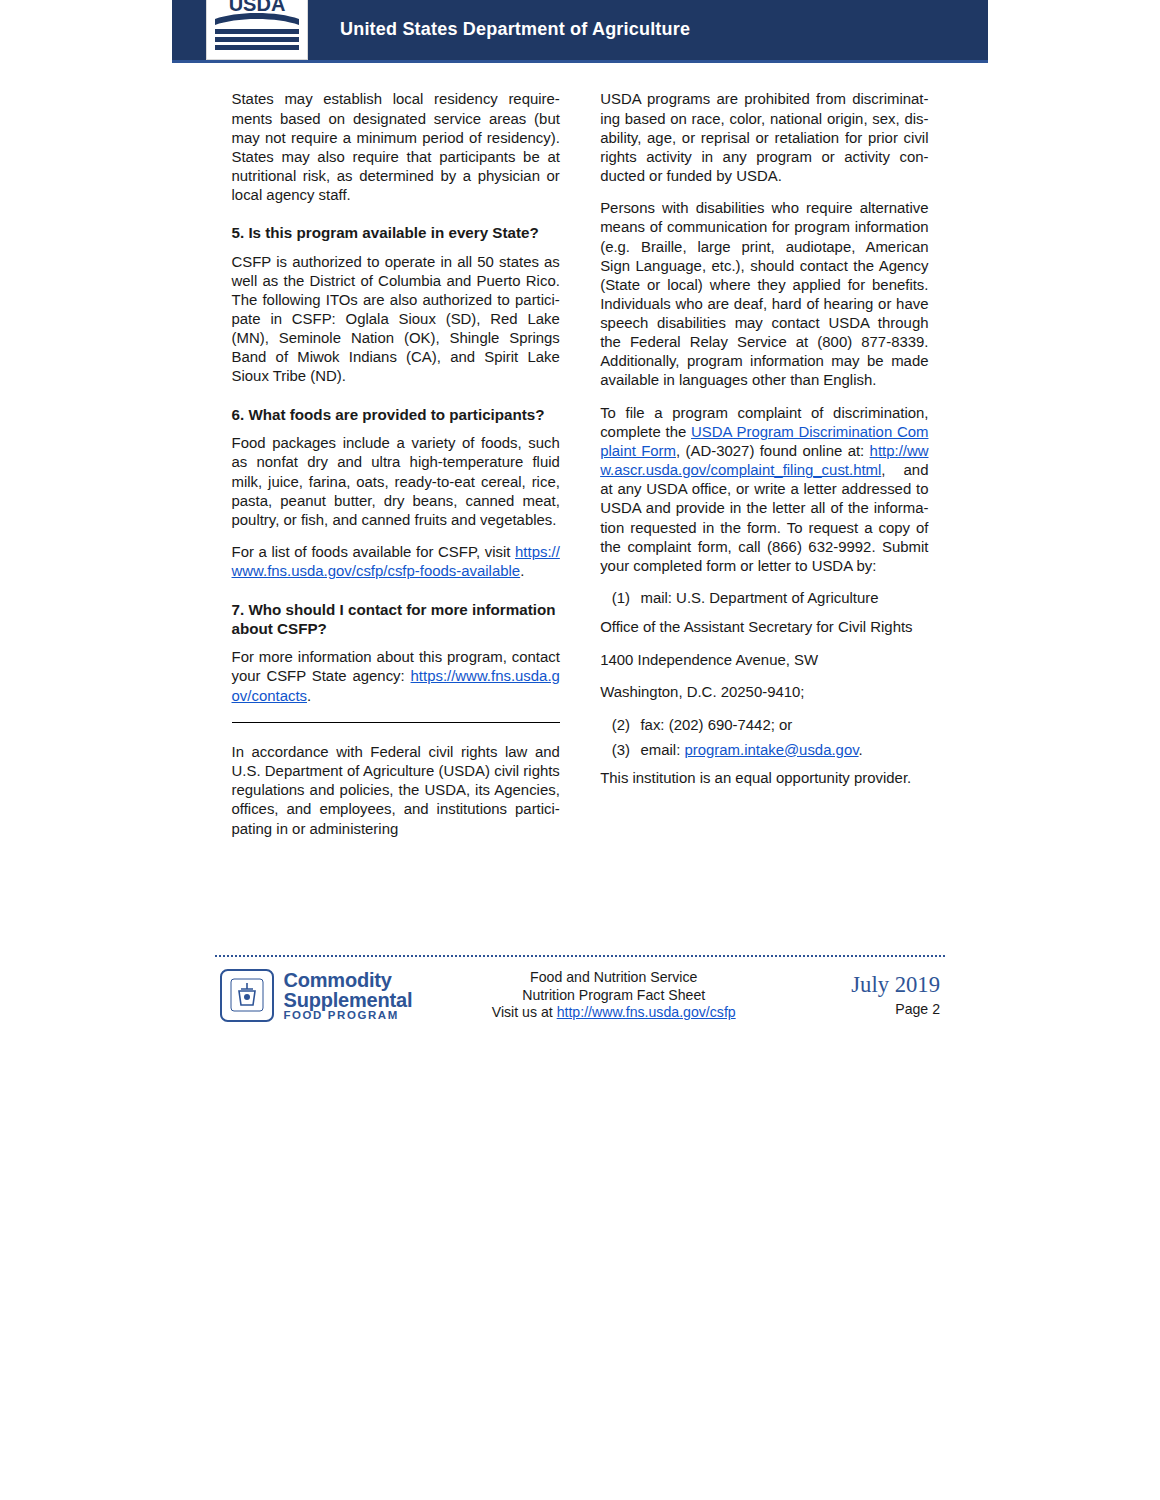USDA
United States Department of Agriculture
States may establish local residency requirements based on designated service areas (but may not require a minimum period of residency). States may also require that participants be at nutritional risk, as determined by a physician or local agency staff.
5. Is this program available in every State?
CSFP is authorized to operate in all 50 states as well as the District of Columbia and Puerto Rico. The following ITOs are also authorized to participate in CSFP: Oglala Sioux (SD), Red Lake (MN), Seminole Nation (OK), Shingle Springs Band of Miwok Indians (CA), and Spirit Lake Sioux Tribe (ND).
6. What foods are provided to participants?
Food packages include a variety of foods, such as nonfat dry and ultra high-temperature fluid milk, juice, farina, oats, ready-to-eat cereal, rice, pasta, peanut butter, dry beans, canned meat, poultry, or fish, and canned fruits and vegetables.
For a list of foods available for CSFP, visit https://www.fns.usda.gov/csfp/csfp-foods-available.
7. Who should I contact for more information about CSFP?
For more information about this program, contact your CSFP State agency: https://www.fns.usda.gov/contacts.
In accordance with Federal civil rights law and U.S. Department of Agriculture (USDA) civil rights regulations and policies, the USDA, its Agencies, offices, and employees, and institutions participating in or administering
USDA programs are prohibited from discriminating based on race, color, national origin, sex, disability, age, or reprisal or retaliation for prior civil rights activity in any program or activity conducted or funded by USDA.
Persons with disabilities who require alternative means of communication for program information (e.g. Braille, large print, audiotape, American Sign Language, etc.), should contact the Agency (State or local) where they applied for benefits. Individuals who are deaf, hard of hearing or have speech disabilities may contact USDA through the Federal Relay Service at (800) 877-8339. Additionally, program information may be made available in languages other than English.
To file a program complaint of discrimination, complete the USDA Program Discrimination Complaint Form, (AD-3027) found online at: http://www.ascr.usda.gov/complaint_filing_cust.html, and at any USDA office, or write a letter addressed to USDA and provide in the letter all of the information requested in the form. To request a copy of the complaint form, call (866) 632-9992. Submit your completed form or letter to USDA by:
mail: U.S. Department of Agriculture
Office of the Assistant Secretary for Civil Rights
1400 Independence Avenue, SW
Washington, D.C. 20250-9410;
fax: (202) 690-7442; or
email: program.intake@usda.gov.
This institution is an equal opportunity provider.
Commodity
Supplemental
FOOD PROGRAM
Food and Nutrition Service
Nutrition Program Fact Sheet
Visit us at http://www.fns.usda.gov/csfp
July 2019
Page 2